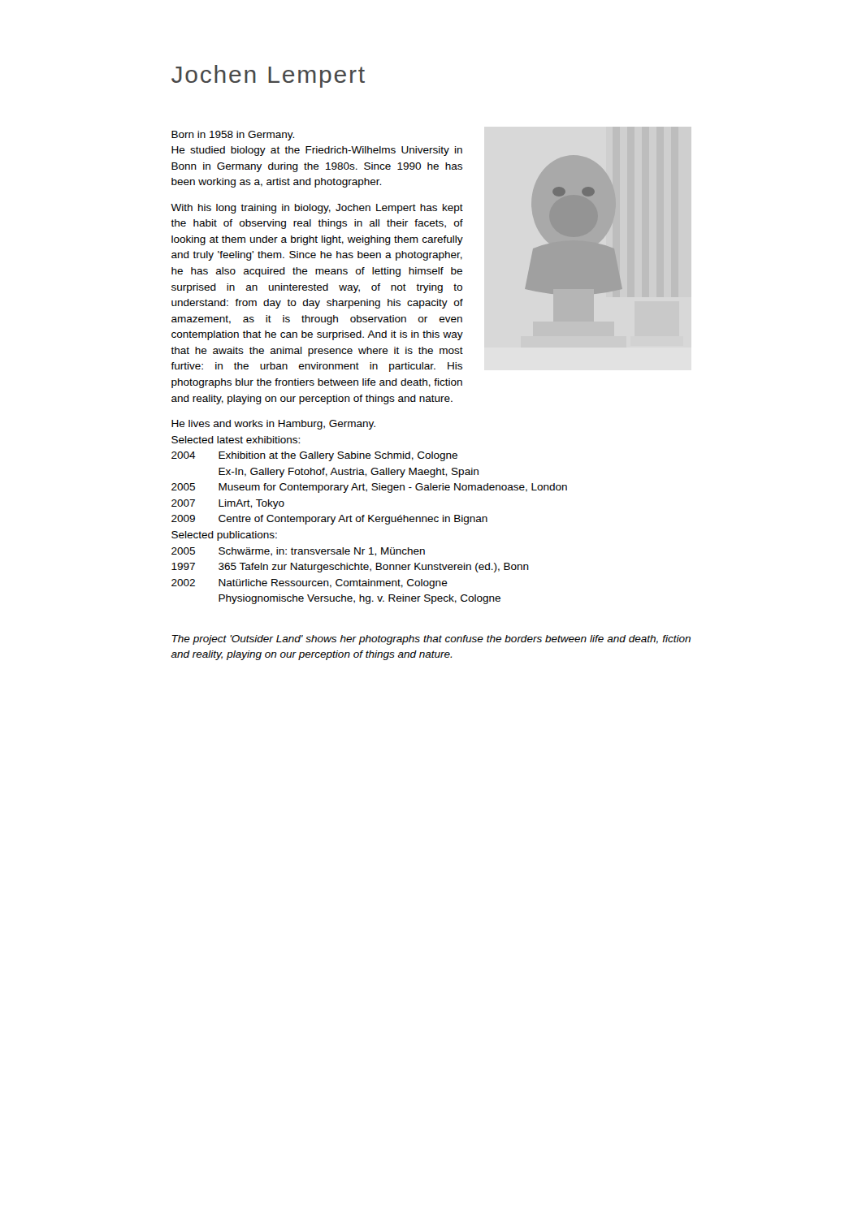Jochen Lempert
Born in 1958 in Germany.
He studied biology at the Friedrich-Wilhelms University in Bonn in Germany during the 1980s. Since 1990 he has been working as a, artist and photographer.
With his long training in biology, Jochen Lempert has kept the habit of observing real things in all their facets, of looking at them under a bright light, weighing them carefully and truly 'feeling' them. Since he has been a photographer, he has also acquired the means of letting himself be surprised in an uninterested way, of not trying to understand: from day to day sharpening his capacity of amazement, as it is through observation or even contemplation that he can be surprised. And it is in this way that he awaits the animal presence where it is the most furtive: in the urban environment in particular. His photographs blur the frontiers between life and death, fiction and reality, playing on our perception of things and nature.
He lives and works in Hamburg, Germany.
Selected latest exhibitions:
2004 Exhibition at the Gallery Sabine Schmid, Cologne
Ex-In, Gallery Fotohof, Austria, Gallery Maeght, Spain
2005 Museum for Contemporary Art, Siegen - Galerie Nomadenoase, London
2007 LimArt, Tokyo
2009 Centre of Contemporary Art of Kerguéhennec in Bignan
Selected publications:
2005 Schwärme, in: transversale Nr 1, München
1997365 Tafeln zur Naturgeschichte, Bonner Kunstverein (ed.), Bonn
2002 Natürliche Ressourcen, Comtainment, Cologne
Physiognomische Versuche, hg. v. Reiner Speck, Cologne
The project 'Outsider Land' shows her photographs that confuse the borders between life and death, fiction and reality, playing on our perception of things and nature.